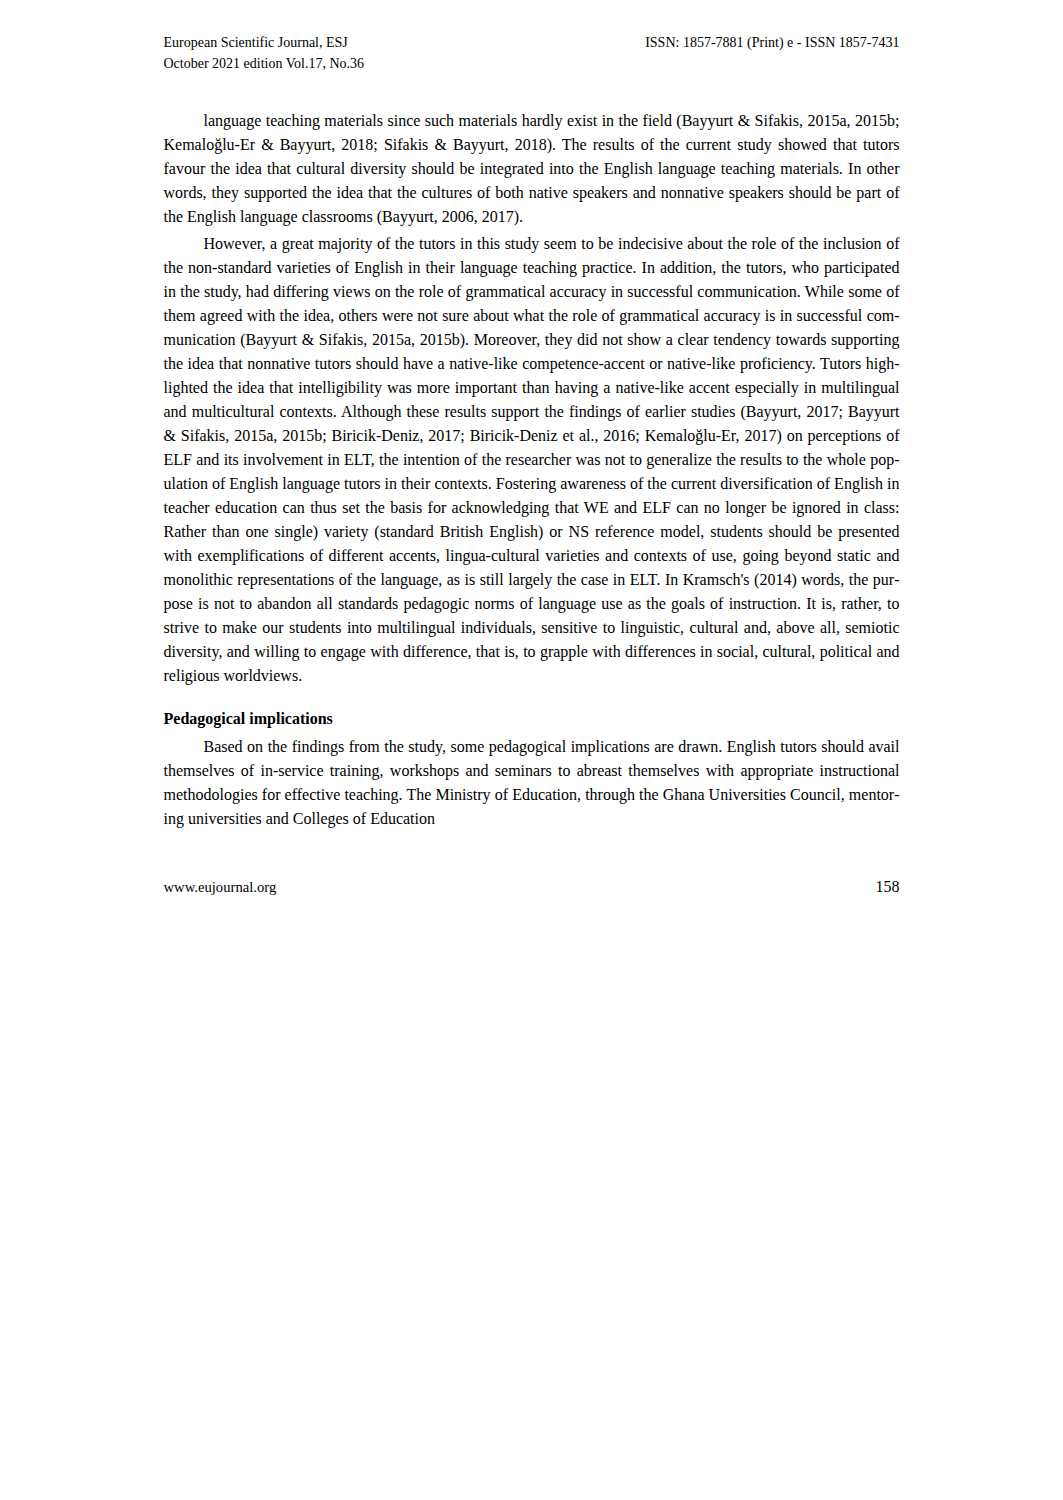European Scientific Journal, ESJ
October 2021 edition Vol.17, No.36
ISSN: 1857-7881 (Print) e - ISSN 1857-7431
language teaching materials since such materials hardly exist in the field (Bayyurt & Sifakis, 2015a, 2015b; Kemaloğlu-Er & Bayyurt, 2018; Sifakis & Bayyurt, 2018). The results of the current study showed that tutors favour the idea that cultural diversity should be integrated into the English language teaching materials. In other words, they supported the idea that the cultures of both native speakers and nonnative speakers should be part of the English language classrooms (Bayyurt, 2006, 2017).
However, a great majority of the tutors in this study seem to be indecisive about the role of the inclusion of the non-standard varieties of English in their language teaching practice. In addition, the tutors, who participated in the study, had differing views on the role of grammatical accuracy in successful communication. While some of them agreed with the idea, others were not sure about what the role of grammatical accuracy is in successful communication (Bayyurt & Sifakis, 2015a, 2015b). Moreover, they did not show a clear tendency towards supporting the idea that nonnative tutors should have a native-like competence-accent or native-like proficiency. Tutors highlighted the idea that intelligibility was more important than having a native-like accent especially in multilingual and multicultural contexts. Although these results support the findings of earlier studies (Bayyurt, 2017; Bayyurt & Sifakis, 2015a, 2015b; Biricik-Deniz, 2017; Biricik-Deniz et al., 2016; Kemaloğlu-Er, 2017) on perceptions of ELF and its involvement in ELT, the intention of the researcher was not to generalize the results to the whole population of English language tutors in their contexts. Fostering awareness of the current diversification of English in teacher education can thus set the basis for acknowledging that WE and ELF can no longer be ignored in class: Rather than one single) variety (standard British English) or NS reference model, students should be presented with exemplifications of different accents, lingua-cultural varieties and contexts of use, going beyond static and monolithic representations of the language, as is still largely the case in ELT. In Kramsch's (2014) words, the purpose is not to abandon all standards pedagogic norms of language use as the goals of instruction. It is, rather, to strive to make our students into multilingual individuals, sensitive to linguistic, cultural and, above all, semiotic diversity, and willing to engage with difference, that is, to grapple with differences in social, cultural, political and religious worldviews.
Pedagogical implications
Based on the findings from the study, some pedagogical implications are drawn. English tutors should avail themselves of in-service training, workshops and seminars to abreast themselves with appropriate instructional methodologies for effective teaching. The Ministry of Education, through the Ghana Universities Council, mentoring universities and Colleges of Education
www.eujournal.org
158